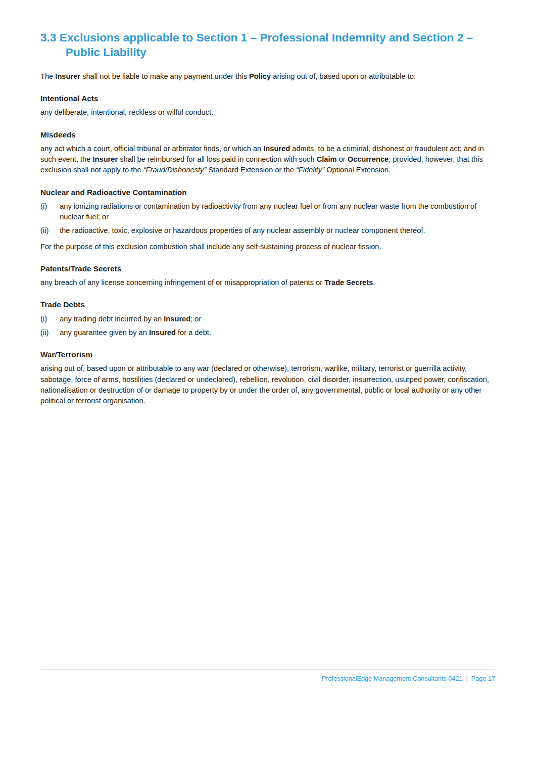3.3 Exclusions applicable to Section 1 – Professional Indemnity and Section 2 – Public Liability
The Insurer shall not be liable to make any payment under this Policy arising out of, based upon or attributable to:
Intentional Acts
any deliberate, intentional, reckless or wilful conduct.
Misdeeds
any act which a court, official tribunal or arbitrator finds, or which an Insured admits, to be a criminal, dishonest or fraudulent act; and in such event, the Insurer shall be reimbursed for all loss paid in connection with such Claim or Occurrence; provided, however, that this exclusion shall not apply to the “Fraud/Dishonesty” Standard Extension or the “Fidelity” Optional Extension.
Nuclear and Radioactive Contamination
any ionizing radiations or contamination by radioactivity from any nuclear fuel or from any nuclear waste from the combustion of nuclear fuel; or
the radioactive, toxic, explosive or hazardous properties of any nuclear assembly or nuclear component thereof.
For the purpose of this exclusion combustion shall include any self-sustaining process of nuclear fission.
Patents/Trade Secrets
any breach of any license concerning infringement of or misappropriation of patents or Trade Secrets.
Trade Debts
any trading debt incurred by an Insured; or
any guarantee given by an Insured for a debt.
War/Terrorism
arising out of, based upon or attributable to any war (declared or otherwise), terrorism, warlike, military, terrorist or guerrilla activity, sabotage, force of arms, hostilities (declared or undeclared), rebellion, revolution, civil disorder, insurrection, usurped power, confiscation, nationalisation or destruction of or damage to property by or under the order of, any governmental, public or local authority or any other political or terrorist organisation.
ProfessionalEdge Management Consultants 0421 | Page 17